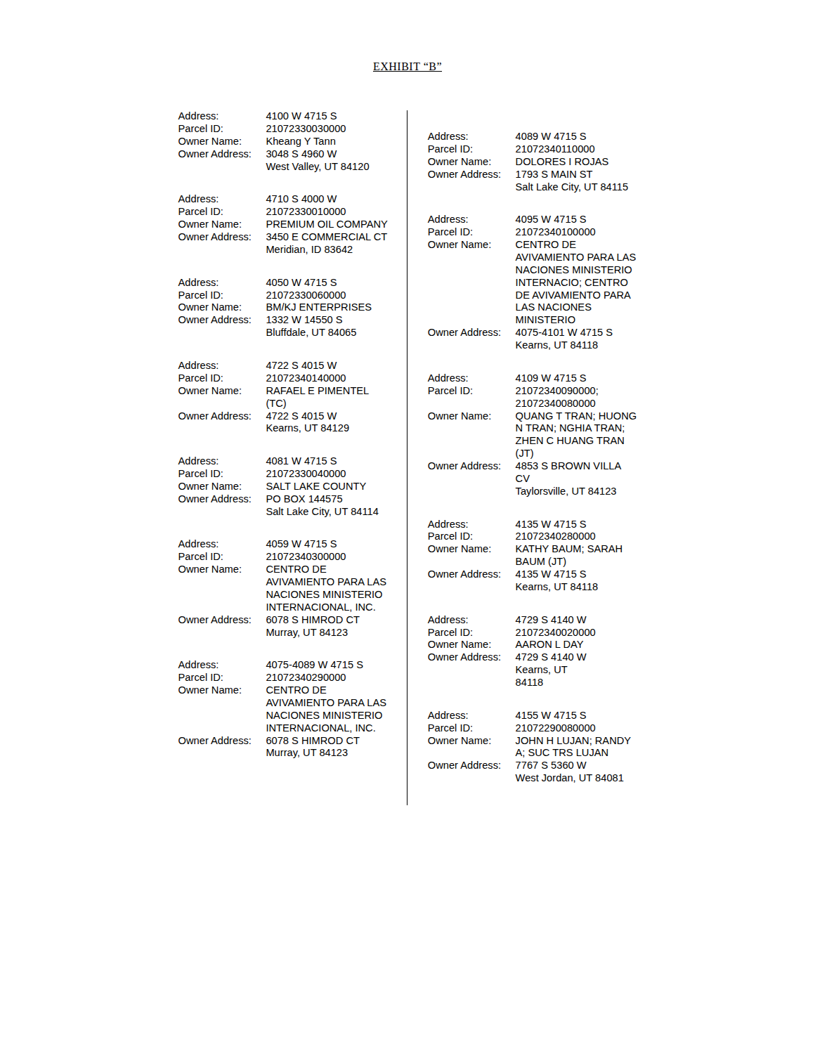EXHIBIT “B”
| Address: | 4100 W 4715 S |
| Parcel ID: | 21072330030000 |
| Owner Name: | Kheang Y Tann |
| Owner Address: | 3048 S 4960 W |
| | West Valley, UT 84120 |
| Address: | 4710 S 4000 W |
| Parcel ID: | 21072330010000 |
| Owner Name: | PREMIUM OIL COMPANY |
| Owner Address: | 3450 E COMMERCIAL CT |
| | Meridian, ID 83642 |
| Address: | 4050 W 4715 S |
| Parcel ID: | 21072330060000 |
| Owner Name: | BM/KJ ENTERPRISES |
| Owner Address: | 1332 W 14550 S |
| | Bluffdale, UT 84065 |
| Address: | 4722 S 4015 W |
| Parcel ID: | 21072340140000 |
| Owner Name: | RAFAEL E PIMENTEL (TC) |
| Owner Address: | 4722 S 4015 W |
| | Kearns, UT 84129 |
| Address: | 4081 W 4715 S |
| Parcel ID: | 21072330040000 |
| Owner Name: | SALT LAKE COUNTY |
| Owner Address: | PO BOX 144575 |
| | Salt Lake City, UT 84114 |
| Address: | 4059 W 4715 S |
| Parcel ID: | 21072340300000 |
| Owner Name: | CENTRO DE AVIVAMIENTO PARA LAS NACIONES MINISTERIO INTERNACIONAL, INC. |
| Owner Address: | 6078 S HIMROD CT |
| | Murray, UT 84123 |
| Address: | 4075-4089 W 4715 S |
| Parcel ID: | 21072340290000 |
| Owner Name: | CENTRO DE AVIVAMIENTO PARA LAS NACIONES MINISTERIO INTERNACIONAL, INC. |
| Owner Address: | 6078 S HIMROD CT |
| | Murray, UT 84123 |
| Address: | 4089 W 4715 S |
| Parcel ID: | 21072340110000 |
| Owner Name: | DOLORES I ROJAS |
| Owner Address: | 1793 S MAIN ST |
| | Salt Lake City, UT 84115 |
| Address: | 4095 W 4715 S |
| Parcel ID: | 21072340100000 |
| Owner Name: | CENTRO DE AVIVAMIENTO PARA LAS NACIONES MINISTERIO INTERNACIO; CENTRO DE AVIVAMIENTO PARA LAS NACIONES MINISTERIO |
| Owner Address: | 4075-4101 W 4715 S |
| | Kearns, UT 84118 |
| Address: | 4109 W 4715 S |
| Parcel ID: | 21072340090000; |
| | 21072340080000 |
| Owner Name: | QUANG T TRAN; HUONG N TRAN; NGHIA TRAN; ZHEN C HUANG TRAN (JT) |
| Owner Address: | 4853 S BROWN VILLA CV |
| | Taylorsville, UT 84123 |
| Address: | 4135 W 4715 S |
| Parcel ID: | 21072340280000 |
| Owner Name: | KATHY BAUM; SARAH BAUM (JT) |
| Owner Address: | 4135 W 4715 S |
| | Kearns, UT 84118 |
| Address: | 4729 S 4140 W |
| Parcel ID: | 21072340020000 |
| Owner Name: | AARON L DAY |
| Owner Address: | 4729 S 4140 W |
| | Kearns, UT |
| | 84118 |
| Address: | 4155 W 4715 S |
| Parcel ID: | 21072290080000 |
| Owner Name: | JOHN H LUJAN; RANDY A; SUC TRS LUJAN |
| Owner Address: | 7767 S 5360 W |
| | West Jordan, UT 84081 |